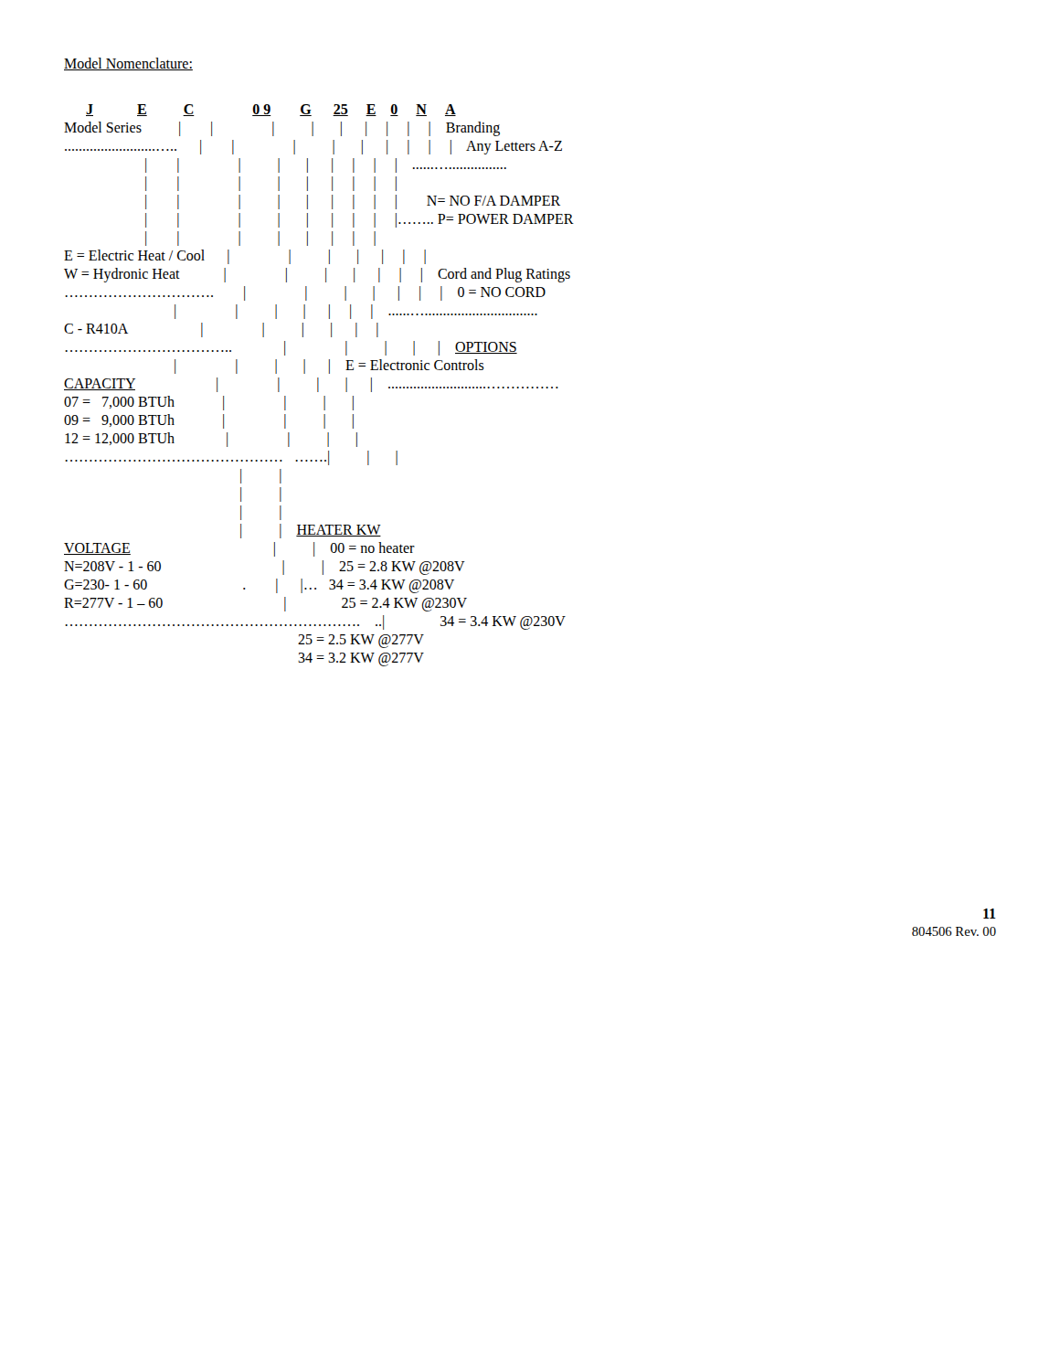Model Nomenclature:
      J            E          C                0 9        G      25     E    0     N     A
Model Series          |        |                |          |       |      |     |     |     |    Branding
.........................…..      |        |                |          |       |      |     |     |     |    Any Letters A-Z
                      |        |                |          |       |      |     |     |     |    ......…................
                      |        |                |          |       |      |     |     |     |
                      |        |                |          |       |      |     |     |     |        N= NO F/A DAMPER
                      |        |                |          |       |      |     |     |     |…….. P= POWER DAMPER
                      |        |                |          |       |      |     |     |
E = Electric Heat / Cool      |                |          |       |      |     |     |
W = Hydronic Heat            |                |          |       |      |     |     |    Cord and Plug Ratings
………………………….        |                |          |       |      |     |     |    0 = NO CORD
                              |                |          |       |      |     |     |    ......…...............................
C - R410A                    |                |          |       |      |     |
……………………………..              |                |          |       |      |    OPTIONS
                              |                |          |       |      |    E = Electronic Controls
CAPACITY                      |                |          |       |      |    ...........................……………
07 =   7,000 BTUh             |                |          |       |
09 =   9,000 BTUh             |                |          |       |
12 = 12,000 BTUh              |                |          |       |
………………………………………   …….|          |       |
                                                |          |
                                                |          |
                                                |          |
                                                |          |    HEATER KW
VOLTAGE                                       |          |    00 = no heater
N=208V - 1 - 60                                 |          |    25 = 2.8 KW @208V
G=230- 1 - 60                          .        |      |…   34 = 3.4 KW @208V
R=277V - 1 – 60                                 |               25 = 2.4 KW @230V
…………………………………………………….    ..|               34 = 3.4 KW @230V
                                                                25 = 2.5 KW @277V
                                                                34 = 3.2 KW @277V
11
804506 Rev. 00